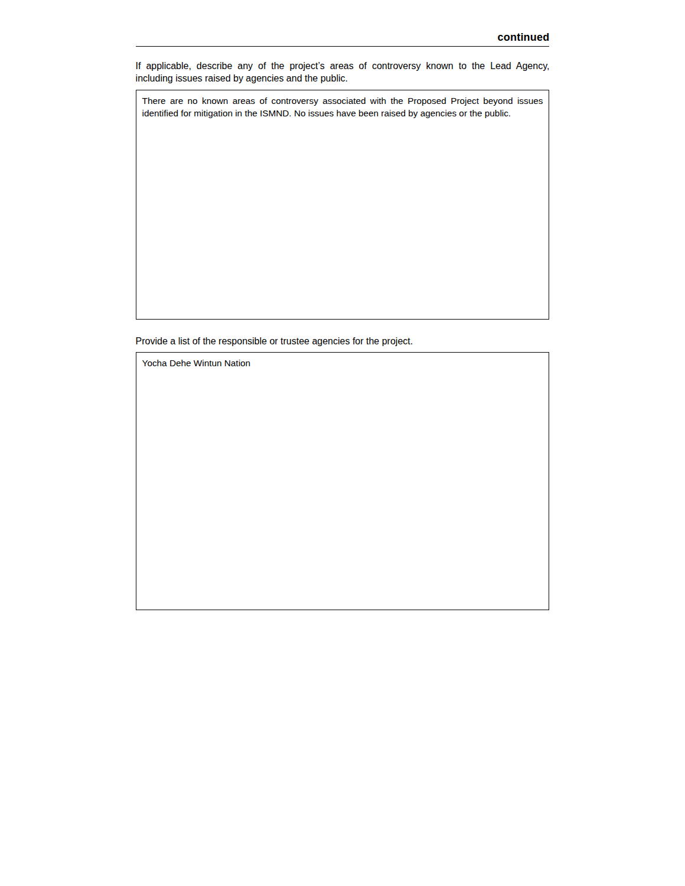continued
If applicable, describe any of the project’s areas of controversy known to the Lead Agency, including issues raised by agencies and the public.
There are no known areas of controversy associated with the Proposed Project beyond issues identified for mitigation in the ISMND. No issues have been raised by agencies or the public.
Provide a list of the responsible or trustee agencies for the project.
Yocha Dehe Wintun Nation